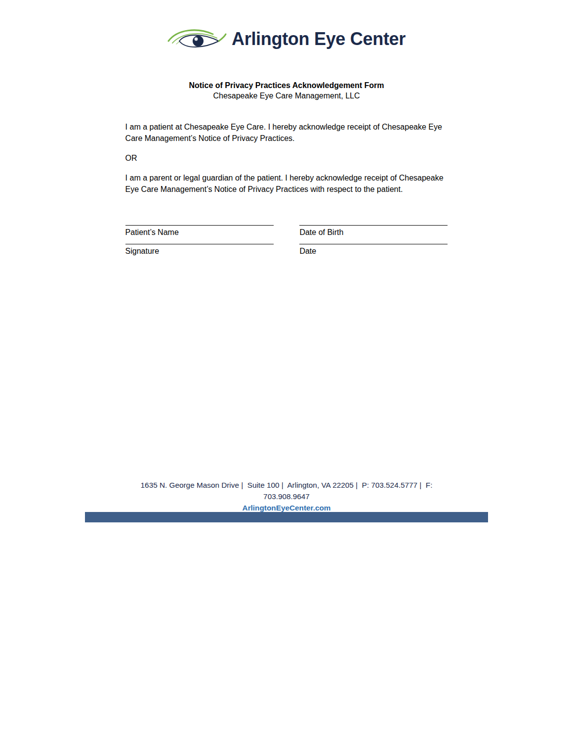Arlington Eye Center
Notice of Privacy Practices Acknowledgement Form
Chesapeake Eye Care Management, LLC
I am a patient at Chesapeake Eye Care. I hereby acknowledge receipt of Chesapeake Eye Care Management’s Notice of Privacy Practices.
OR
I am a parent or legal guardian of the patient. I hereby acknowledge receipt of Chesapeake Eye Care Management’s Notice of Privacy Practices with respect to the patient.
Patient’s Name
Date of Birth
Signature
Date
1635 N. George Mason Drive | Suite 100 | Arlington, VA 22205 | P: 703.524.5777 | F: 703.908.9647
ArlingtonEyeCenter.com